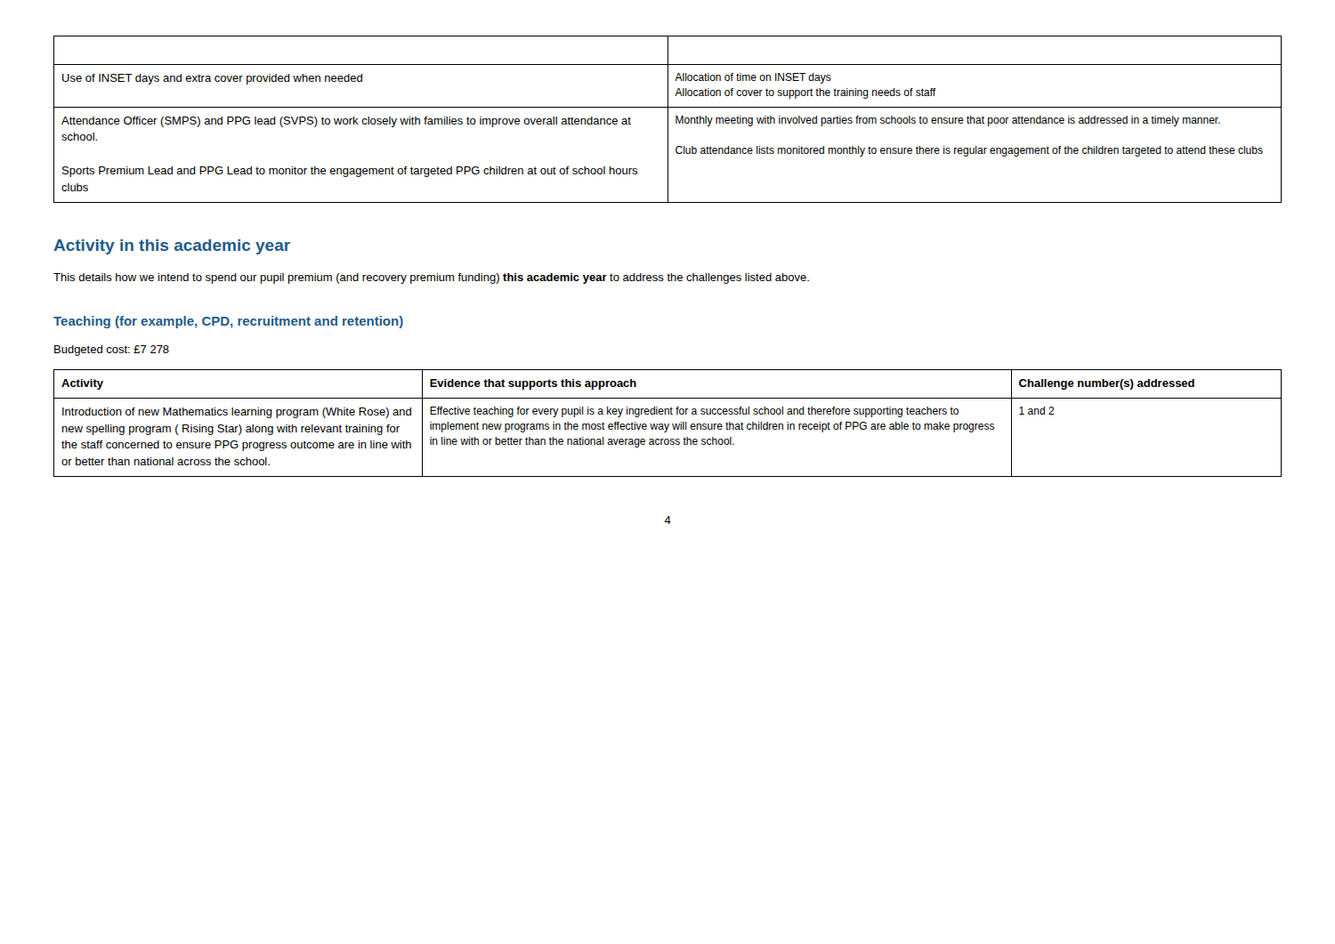| Use of INSET days and extra cover provided when needed | Allocation of time on INSET days Allocation of cover to support the training needs of staff |
| Attendance Officer (SMPS) and PPG lead (SVPS) to work closely with families to improve overall attendance at school. Sports Premium Lead and PPG Lead to monitor the engagement of targeted PPG children at out of school hours clubs | Monthly meeting with involved parties from schools to ensure that poor attendance is addressed in a timely manner. Club attendance lists monitored monthly to ensure there is regular engagement of the children targeted to attend these clubs |
Activity in this academic year
This details how we intend to spend our pupil premium (and recovery premium funding) this academic year to address the challenges listed above.
Teaching (for example, CPD, recruitment and retention)
Budgeted cost: £7 278
| Activity | Evidence that supports this approach | Challenge number(s) addressed |
| --- | --- | --- |
| Introduction of new Mathematics learning program (White Rose) and new spelling program ( Rising Star) along with relevant training for the staff concerned to ensure PPG progress outcome are in line with or better than national across the school. | Effective teaching for every pupil is a key ingredient for a successful school and therefore supporting teachers to implement new programs in the most effective way will ensure that children in receipt of PPG are able to make progress in line with or better than the national average across the school. | 1 and 2 |
4